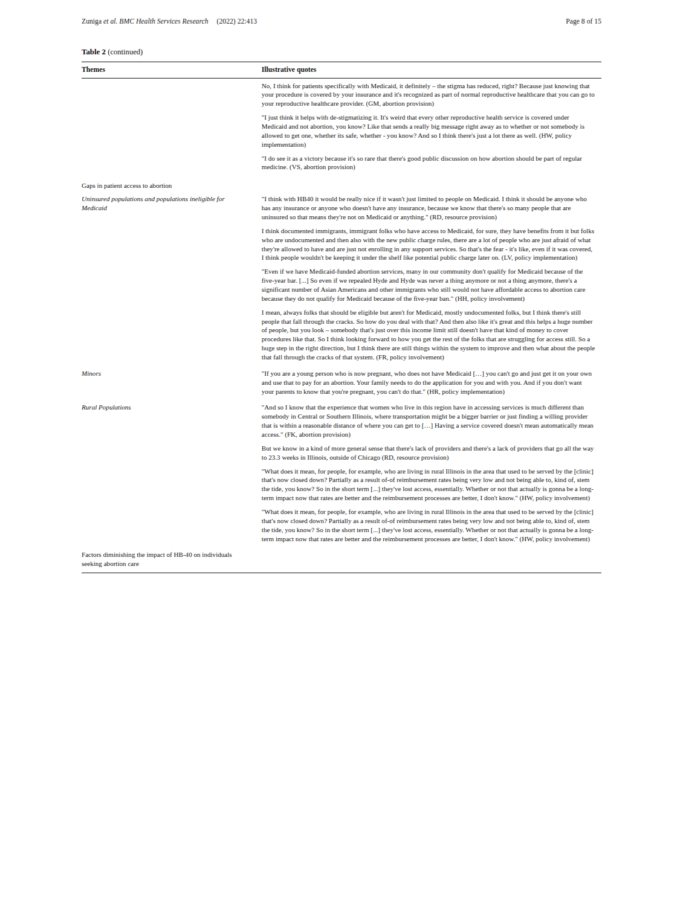Zuniga et al. BMC Health Services Research(2022) 22:413
Page 8 of 15
Table 2 (continued)
| Themes | Illustrative quotes |
| --- | --- |
| | No, I think for patients specifically with Medicaid, it definitely – the stigma has reduced, right? Because just knowing that your procedure is covered by your insurance and it's recognized as part of normal reproductive healthcare that you can go to your reproductive healthcare provider. (GM, abortion provision) "I just think it helps with de-stigmatizing it. It's weird that every other reproductive health service is covered under Medicaid and not abortion, you know? Like that sends a really big message right away as to whether or not somebody is allowed to get one, whether its safe, whether - you know? And so I think there's just a lot there as well. (HW, policy implementation) "I do see it as a victory because it's so rare that there's good public discussion on how abortion should be part of regular medicine. (VS, abortion provision) |
| Gaps in patient access to abortion | |
| Uninsured populations and populations ineligible for Medicaid | "I think with HB40 it would be really nice if it wasn't just limited to people on Medicaid. I think it should be anyone who has any insurance or anyone who doesn't have any insurance, because we know that there's so many people that are uninsured so that means they're not on Medicaid or anything." (RD, resource provision) I think documented immigrants, immigrant folks who have access to Medicaid, for sure, they have benefits from it but folks who are undocumented and then also with the new public charge rules, there are a lot of people who are just afraid of what they're allowed to have and are just not enrolling in any support services. So that's the fear - it's like, even if it was covered, I think people wouldn't be keeping it under the shelf like potential public charge later on. (LV, policy implementation) "Even if we have Medicaid-funded abortion services, many in our community don't qualify for Medicaid because of the five-year bar. [...] So even if we repealed Hyde and Hyde was never a thing anymore or not a thing anymore, there's a significant number of Asian Americans and other immigrants who still would not have affordable access to abortion care because they do not qualify for Medicaid because of the five-year ban." (HH, policy involvement) I mean, always folks that should be eligible but aren't for Medicaid, mostly undocumented folks, but I think there's still people that fall through the cracks. So how do you deal with that? And then also like it's great and this helps a huge number of people, but you look – somebody that's just over this income limit still doesn't have that kind of money to cover procedures like that. So I think looking forward to how you get the rest of the folks that are struggling for access still. So a huge step in the right direction, but I think there are still things within the system to improve and then what about the people that fall through the cracks of that system. (FR, policy involvement) |
| Minors | "If you are a young person who is now pregnant, who does not have Medicaid […] you can't go and just get it on your own and use that to pay for an abortion. Your family needs to do the application for you and with you. And if you don't want your parents to know that you're pregnant, you can't do that." (HR, policy implementation) |
| Rural Populations | "And so I know that the experience that women who live in this region have in accessing services is much different than somebody in Central or Southern Illinois, where transportation might be a bigger barrier or just finding a willing provider that is within a reasonable distance of where you can get to […] Having a service covered doesn't mean automatically mean access." (FK, abortion provision) But we know in a kind of more general sense that there's lack of providers and there's a lack of providers that go all the way to 23.3 weeks in Illinois, outside of Chicago (RD, resource provision) "What does it mean, for people, for example, who are living in rural Illinois in the area that used to be served by the [clinic] that's now closed down? Partially as a result of-of reimbursement rates being very low and not being able to, kind of, stem the tide, you know? So in the short term [...] they've lost access, essentially. Whether or not that actually is gonna be a long-term impact now that rates are better and the reimbursement processes are better, I don't know." (HW, policy involvement) "What does it mean, for people, for example, who are living in rural Illinois in the area that used to be served by the [clinic] that's now closed down? Partially as a result of-of reimbursement rates being very low and not being able to, kind of, stem the tide, you know? So in the short term [...] they've lost access, essentially. Whether or not that actually is gonna be a long-term impact now that rates are better and the reimbursement processes are better, I don't know." (HW, policy involvement) |
| Factors diminishing the impact of HB-40 on individuals seeking abortion care | |